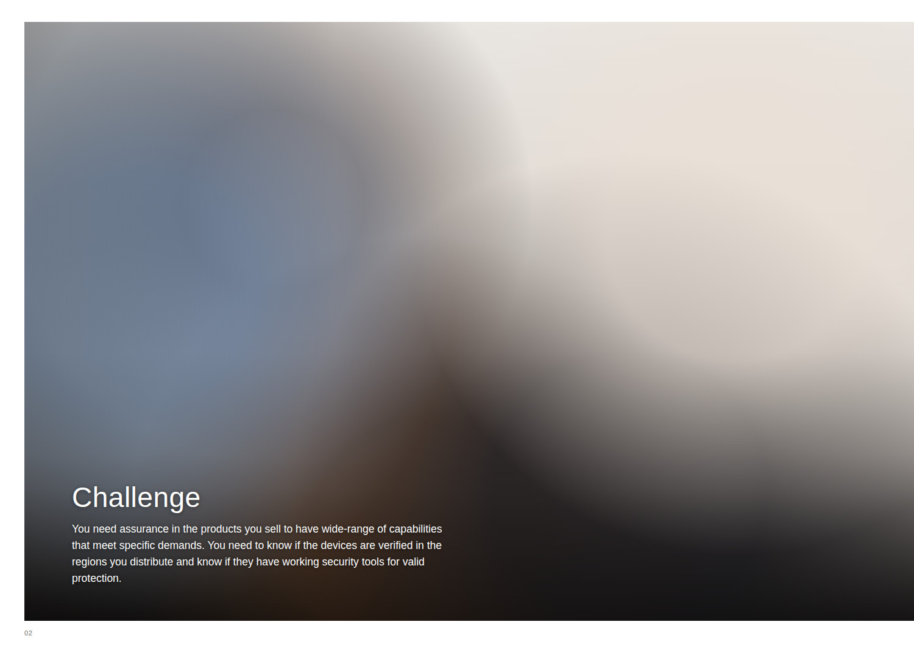Challenge
You need assurance in the products you sell to have wide-range of capabilities that meet specific demands. You need to know if the devices are verified in the regions you distribute and know if they have working security tools for valid protection.
02